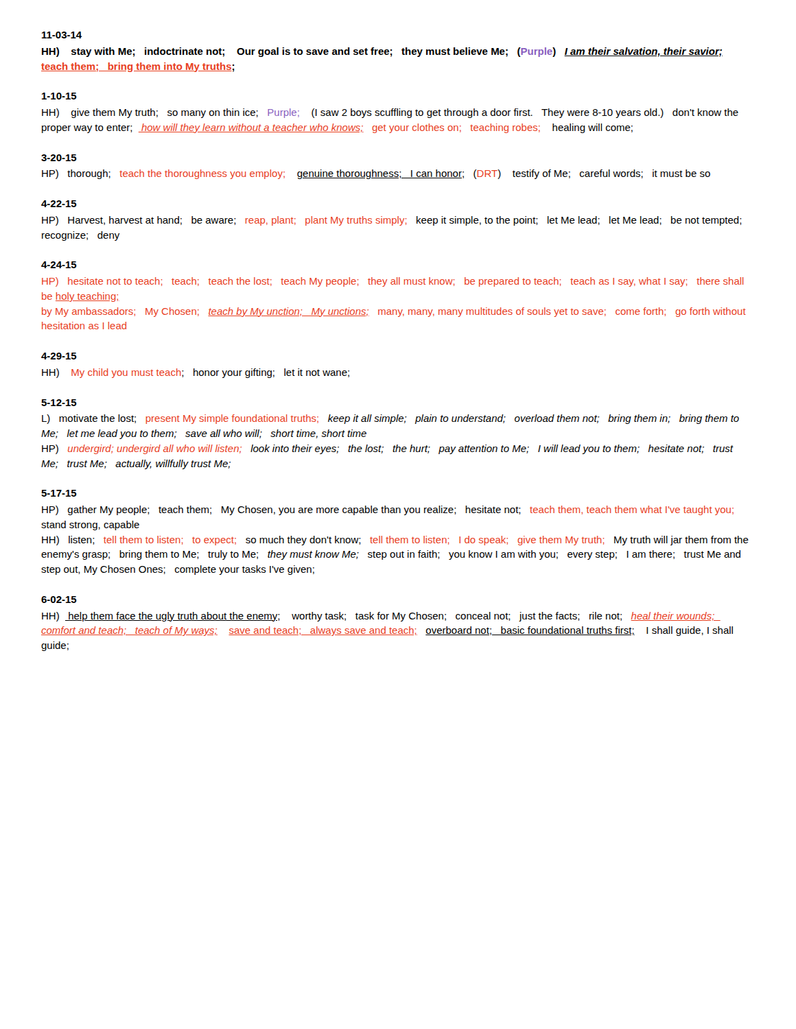11-03-14
HH) stay with Me; indoctrinate not; Our goal is to save and set free; they must believe Me; (Purple) I am their salvation, their savior; teach them; bring them into My truths;
1-10-15
HH) give them My truth; so many on thin ice; Purple; (I saw 2 boys scuffling to get through a door first. They were 8-10 years old.) don't know the proper way to enter; how will they learn without a teacher who knows; get your clothes on; teaching robes; healing will come;
3-20-15
HP) thorough; teach the thoroughness you employ; genuine thoroughness; I can honor; (DRT) testify of Me; careful words; it must be so
4-22-15
HP) Harvest, harvest at hand; be aware; reap, plant; plant My truths simply; keep it simple, to the point; let Me lead; let Me lead; be not tempted; recognize; deny
4-24-15
HP) hesitate not to teach; teach; teach the lost; teach My people; they all must know; be prepared to teach; teach as I say, what I say; there shall be holy teaching;
by My ambassadors; My Chosen; teach by My unction; My unctions; many, many, many multitudes of souls yet to save; come forth; go forth without hesitation as I lead
4-29-15
HH) My child you must teach; honor your gifting; let it not wane;
5-12-15
L) motivate the lost; present My simple foundational truths; keep it all simple; plain to understand; overload them not; bring them in; bring them to Me; let me lead you to them; save all who will; short time, short time
HP) undergird; undergird all who will listen; look into their eyes; the lost; the hurt; pay attention to Me; I will lead you to them; hesitate not; trust Me; trust Me; actually, willfully trust Me;
5-17-15
HP) gather My people; teach them; My Chosen, you are more capable than you realize; hesitate not; teach them, teach them what I've taught you; stand strong, capable
HH) listen; tell them to listen; to expect; so much they don't know; tell them to listen; I do speak; give them My truth; My truth will jar them from the enemy's grasp; bring them to Me; truly to Me; they must know Me; step out in faith; you know I am with you; every step; I am there; trust Me and step out, My Chosen Ones; complete your tasks I've given;
6-02-15
HH) help them face the ugly truth about the enemy; worthy task; task for My Chosen; conceal not; just the facts; rile not; heal their wounds; comfort and teach; teach of My ways; save and teach; always save and teach; overboard not; basic foundational truths first; I shall guide, I shall guide;